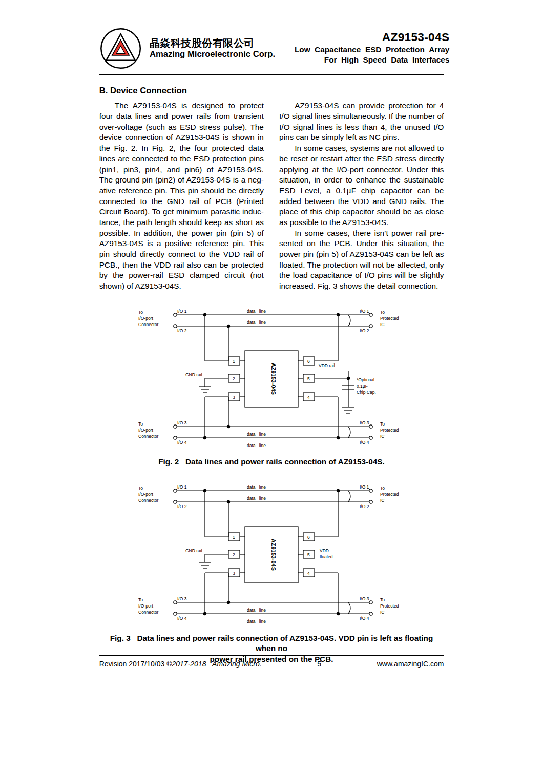晶焱科技股份有限公司
Amazing Microelectronic Corp.
AZ9153-04S
Low Capacitance ESD Protection Array
For High Speed Data Interfaces
B. Device Connection
The AZ9153-04S is designed to protect four data lines and power rails from transient over-voltage (such as ESD stress pulse). The device connection of AZ9153-04S is shown in the Fig. 2. In Fig. 2, the four protected data lines are connected to the ESD protection pins (pin1, pin3, pin4, and pin6) of AZ9153-04S. The ground pin (pin2) of AZ9153-04S is a negative reference pin. This pin should be directly connected to the GND rail of PCB (Printed Circuit Board). To get minimum parasitic inductance, the path length should keep as short as possible. In addition, the power pin (pin 5) of AZ9153-04S is a positive reference pin. This pin should directly connect to the VDD rail of PCB., then the VDD rail also can be protected by the power-rail ESD clamped circuit (not shown) of AZ9153-04S.
AZ9153-04S can provide protection for 4 I/O signal lines simultaneously. If the number of I/O signal lines is less than 4, the unused I/O pins can be simply left as NC pins.
In some cases, systems are not allowed to be reset or restart after the ESD stress directly applying at the I/O-port connector. Under this situation, in order to enhance the sustainable ESD Level, a 0.1µF chip capacitor can be added between the VDD and GND rails. The place of this chip capacitor should be as close as possible to the AZ9153-04S.
In some cases, there isn’t power rail presented on the PCB. Under this situation, the power pin (pin 5) of AZ9153-04S can be left as floated. The protection will not be affected, only the load capacitance of I/O pins will be slightly increased. Fig. 3 shows the detail connection.
I/O 1 I/O 2 I/O 1 I/O 2 I/O 3 I/O 4 I/O 3 I/O 4 data line data line data line data line To I/O-port Connector To I/O-port Connector To Protected IC To Protected IC GND rail VDD rail *Optional 0.1µF Chip Cap. 1 2 3 6 5 4 AZ9153-04S
Fig. 2 Data lines and power rails connection of AZ9153-04S.
I/O 1 I/O 2 I/O 1 I/O 2 I/O 3 I/O 4 I/O 3 I/O 4 data line data line data line data line To I/O-port Connector To I/O-port Connector To Protected IC To Protected IC GND rail VDD floated 1 2 3 6 5 4 AZ9153-04S
Fig. 3 Data lines and power rails connection of AZ9153-04S. VDD pin is left as floating when no
power rail presented on the PCB.
Revision 2017/10/03 ©2017-2018 Amazing Micro.
5
www.amazingIC.com